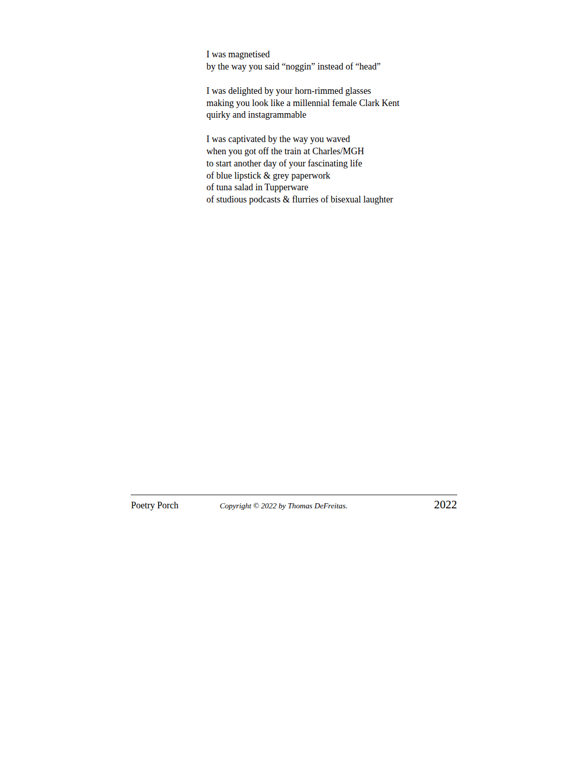I was magnetised
by the way you said “noggin” instead of “head”
I was delighted by your horn-rimmed glasses
making you look like a millennial female Clark Kent
quirky and instagrammable
I was captivated by the way you waved
when you got off the train at Charles/MGH
to start another day of your fascinating life
of blue lipstick & grey paperwork
of tuna salad in Tupperware
of studious podcasts & flurries of bisexual laughter
Poetry Porch Copyright © 2022 by Thomas DeFreitas. 2022